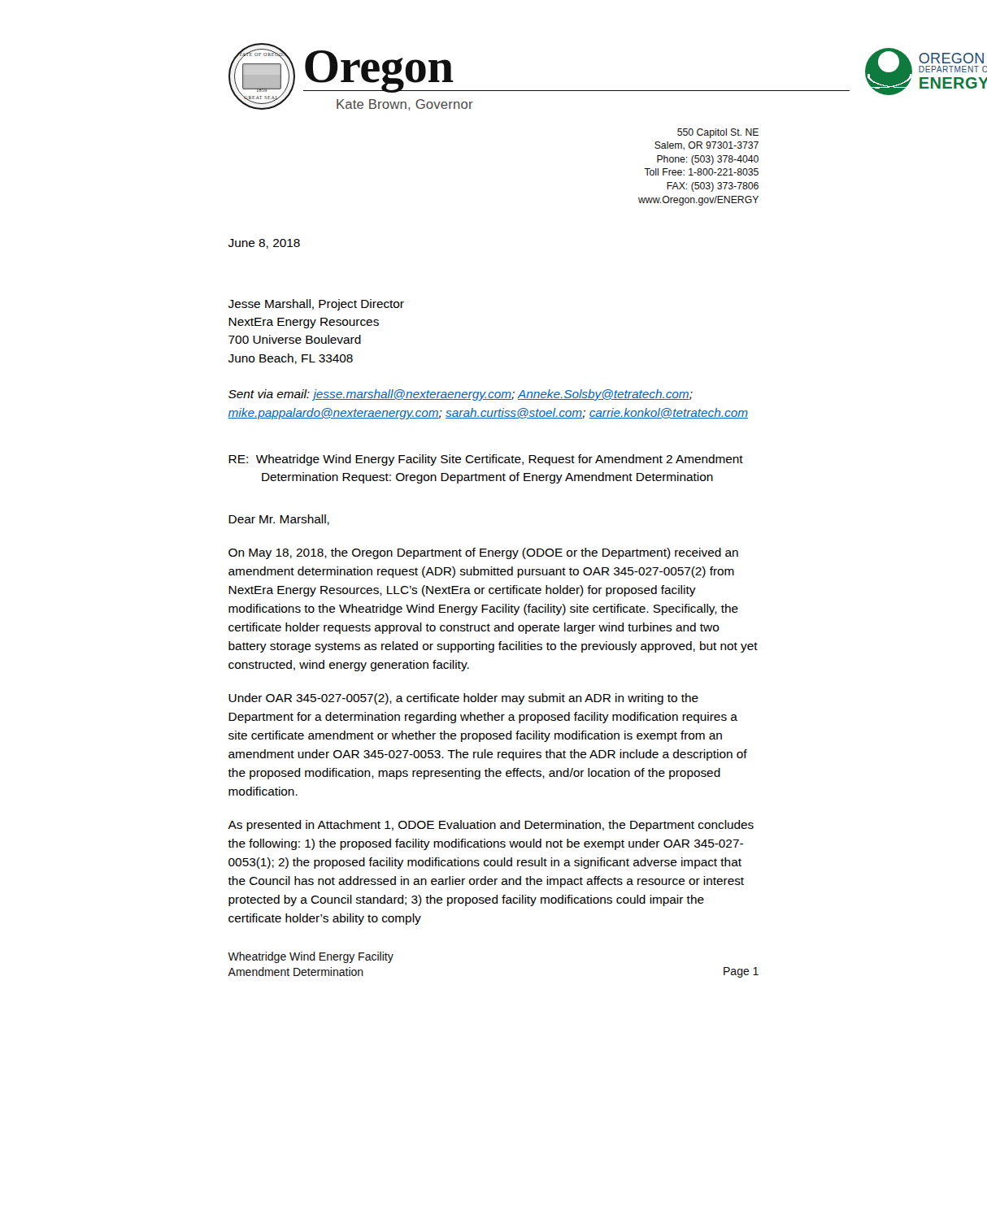State of Oregon
1859
Great Seal
Oregon
Kate Brown, Governor
OREGON
Department of
ENERGY
550 Capitol St. NE
Salem, OR 97301-3737
Phone: (503) 378-4040
Toll Free: 1-800-221-8035
FAX: (503) 373-7806
www.Oregon.gov/ENERGY
June 8, 2018
Jesse Marshall, Project Director
NextEra Energy Resources
700 Universe Boulevard
Juno Beach, FL 33408
Sent via email: jesse.marshall@nexteraenergy.com; Anneke.Solsby@tetratech.com;
mike.pappalardo@nexteraenergy.com; sarah.curtiss@stoel.com; carrie.konkol@tetratech.com
RE: Wheatridge Wind Energy Facility Site Certificate, Request for Amendment 2 Amendment Determination Request: Oregon Department of Energy Amendment Determination
Dear Mr. Marshall,
On May 18, 2018, the Oregon Department of Energy (ODOE or the Department) received an amendment determination request (ADR) submitted pursuant to OAR 345-027-0057(2) from NextEra Energy Resources, LLC’s (NextEra or certificate holder) for proposed facility modifications to the Wheatridge Wind Energy Facility (facility) site certificate. Specifically, the certificate holder requests approval to construct and operate larger wind turbines and two battery storage systems as related or supporting facilities to the previously approved, but not yet constructed, wind energy generation facility.
Under OAR 345-027-0057(2), a certificate holder may submit an ADR in writing to the Department for a determination regarding whether a proposed facility modification requires a site certificate amendment or whether the proposed facility modification is exempt from an amendment under OAR 345-027-0053. The rule requires that the ADR include a description of the proposed modification, maps representing the effects, and/or location of the proposed modification.
As presented in Attachment 1, ODOE Evaluation and Determination, the Department concludes the following: 1) the proposed facility modifications would not be exempt under OAR 345-027-0053(1); 2) the proposed facility modifications could result in a significant adverse impact that the Council has not addressed in an earlier order and the impact affects a resource or interest protected by a Council standard; 3) the proposed facility modifications could impair the certificate holder’s ability to comply
Wheatridge Wind Energy Facility
Amendment Determination
Page 1